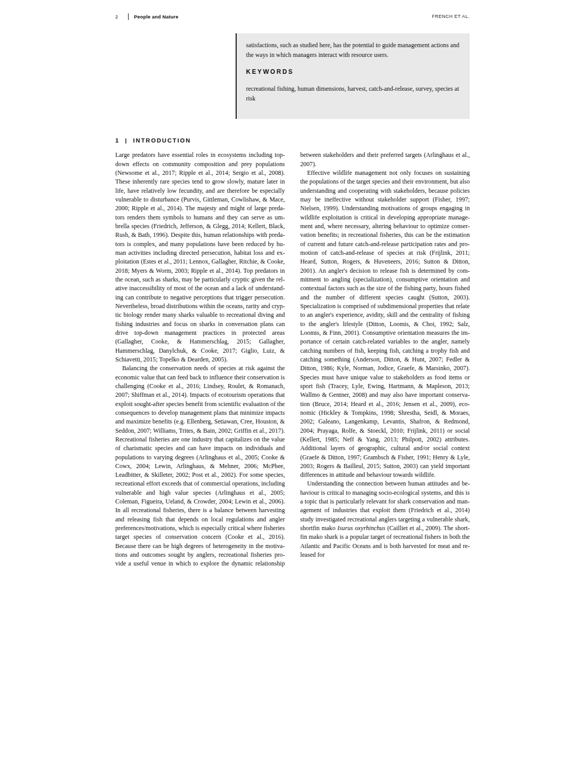2 People and Nature French et al.
satisfactions, such as studied here, has the potential to guide management actions and the ways in which managers interact with resource users.
KEYWORDS
recreational fishing, human dimensions, harvest, catch-and-release, survey, species at risk
1 | INTRODUCTION
Large predators have essential roles in ecosystems including top-down effects on community composition and prey populations (Newsome et al., 2017; Ripple et al., 2014; Sergio et al., 2008). These inherently rare species tend to grow slowly, mature later in life, have relatively low fecundity, and are therefore be especially vulnerable to disturbance (Purvis, Gittleman, Cowlishaw, & Mace, 2000; Ripple et al., 2014). The majesty and might of large predators renders them symbols to humans and they can serve as umbrella species (Friedrich, Jefferson, & Glegg, 2014; Kellert, Black, Rush, & Bath, 1996). Despite this, human relationships with predators is complex, and many populations have been reduced by human activities including directed persecution, habitat loss and exploitation (Estes et al., 2011; Lennox, Gallagher, Ritchie, & Cooke, 2018; Myers & Worm, 2003; Ripple et al., 2014). Top predators in the ocean, such as sharks, may be particularly cryptic given the relative inaccessibility of most of the ocean and a lack of understanding can contribute to negative perceptions that trigger persecution. Nevertheless, broad distributions within the oceans, rarity and cryptic biology render many sharks valuable to recreational diving and fishing industries and focus on sharks in conversation plans can drive top-down management practices in protected areas (Gallagher, Cooke, & Hammerschlag, 2015; Gallagher, Hammerschlag, Danylchuk, & Cooke, 2017; Giglio, Luiz, & Schiavetti, 2015; Topelko & Dearden, 2005).
Balancing the conservation needs of species at risk against the economic value that can feed back to influence their conservation is challenging (Cooke et al., 2016; Lindsey, Roulet, & Romanach, 2007; Shiffman et al., 2014). Impacts of ecotourism operations that exploit sought-after species benefit from scientific evaluation of the consequences to develop management plans that minimize impacts and maximize benefits (e.g. Ellenberg, Setiawan, Cree, Houston, & Seddon, 2007; Williams, Trites, & Bain, 2002; Griffin et al., 2017). Recreational fisheries are one industry that capitalizes on the value of charismatic species and can have impacts on individuals and populations to varying degrees (Arlinghaus et al., 2005; Cooke & Cowx, 2004; Lewin, Arlinghaus, & Mehner, 2006; McPhee, Leadbitter, & Skilleter, 2002; Post et al., 2002). For some species, recreational effort exceeds that of commercial operations, including vulnerable and high value species (Arlinghaus et al., 2005; Coleman, Figueira, Ueland, & Crowder, 2004; Lewin et al., 2006). In all recreational fisheries, there is a balance between harvesting and releasing fish that depends on local regulations and angler preferences/motivations, which is especially critical where fisheries target species of conservation concern (Cooke et al., 2016). Because there can be high degrees of heterogeneity in the motivations and outcomes sought by anglers, recreational fisheries provide a useful venue in which to explore the dynamic relationship between stakeholders and their preferred targets (Arlinghaus et al., 2007).
Effective wildlife management not only focuses on sustaining the populations of the target species and their environment, but also understanding and cooperating with stakeholders, because policies may be ineffective without stakeholder support (Fisher, 1997; Nielsen, 1999). Understanding motivations of groups engaging in wildlife exploitation is critical in developing appropriate management and, where necessary, altering behaviour to optimize conservation benefits; in recreational fisheries, this can be the estimation of current and future catch-and-release participation rates and promotion of catch-and-release of species at risk (Frijlink, 2011; Heard, Sutton, Rogers, & Huveneers, 2016; Sutton & Ditton, 2001). An angler's decision to release fish is determined by commitment to angling (specialization), consumptive orientation and contextual factors such as the size of the fishing party, hours fished and the number of different species caught (Sutton, 2003). Specialization is comprised of subdimensional properties that relate to an angler's experience, avidity, skill and the centrality of fishing to the angler's lifestyle (Ditton, Loomis, & Choi, 1992; Salz, Loomis, & Finn, 2001). Consumptive orientation measures the importance of certain catch-related variables to the angler, namely catching numbers of fish, keeping fish, catching a trophy fish and catching something (Anderson, Ditton, & Hunt, 2007; Fedler & Ditton, 1986; Kyle, Norman, Jodice, Graefe, & Marsinko, 2007). Species must have unique value to stakeholders as food items or sport fish (Tracey, Lyle, Ewing, Hartmann, & Mapleson, 2013; Wallmo & Gentner, 2008) and may also have important conservation (Bruce, 2014; Heard et al., 2016; Jensen et al., 2009), economic (Hickley & Tompkins, 1998; Shrestha, Seidl, & Moraes, 2002; Galeano, Langenkamp, Levantis, Shafron, & Redmond, 2004; Prayaga, Rolfe, & Stoeckl, 2010; Frijlink, 2011) or social (Kellert, 1985; Neff & Yang, 2013; Philpott, 2002) attributes. Additional layers of geographic, cultural and/or social context (Graefe & Ditton, 1997; Grambsch & Fisher, 1991; Henry & Lyle, 2003; Rogers & Bailleul, 2015; Sutton, 2003) can yield important differences in attitude and behaviour towards wildlife.
Understanding the connection between human attitudes and behaviour is critical to managing socio-ecological systems, and this is a topic that is particularly relevant for shark conservation and management of industries that exploit them (Friedrich et al., 2014) study investigated recreational anglers targeting a vulnerable shark, shortfin mako Isurus oxyrhinchus (Cailliet et al., 2009). The shortfin mako shark is a popular target of recreational fishers in both the Atlantic and Pacific Oceans and is both harvested for meat and released for